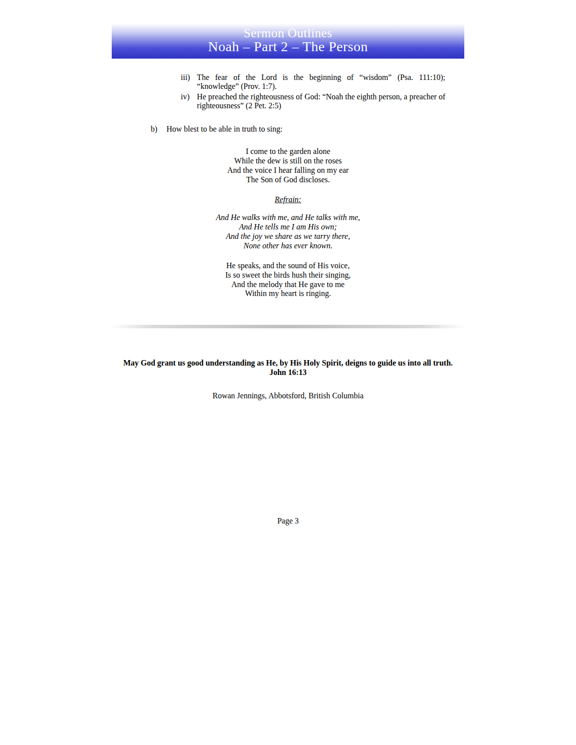Sermon Outlines
Noah – Part 2 – The Person
iii)
The fear of the Lord is the beginning of “wisdom” (Psa. 111:10); “knowledge” (Prov. 1:7).
iv)
He preached the righteousness of God: “Noah the eighth person, a preacher of righteousness” (2 Pet. 2:5)
b)
How blest to be able in truth to sing:
I come to the garden alone
While the dew is still on the roses
And the voice I hear falling on my ear
The Son of God discloses.
Refrain:
And He walks with me, and He talks with me,
And He tells me I am His own;
And the joy we share as we tarry there,
None other has ever known.
He speaks, and the sound of His voice,
Is so sweet the birds hush their singing,
And the melody that He gave to me
Within my heart is ringing.
May God grant us good understanding as He, by His Holy Spirit, deigns to guide us into all truth.
John 16:13
Rowan Jennings, Abbotsford, British Columbia
Page 3